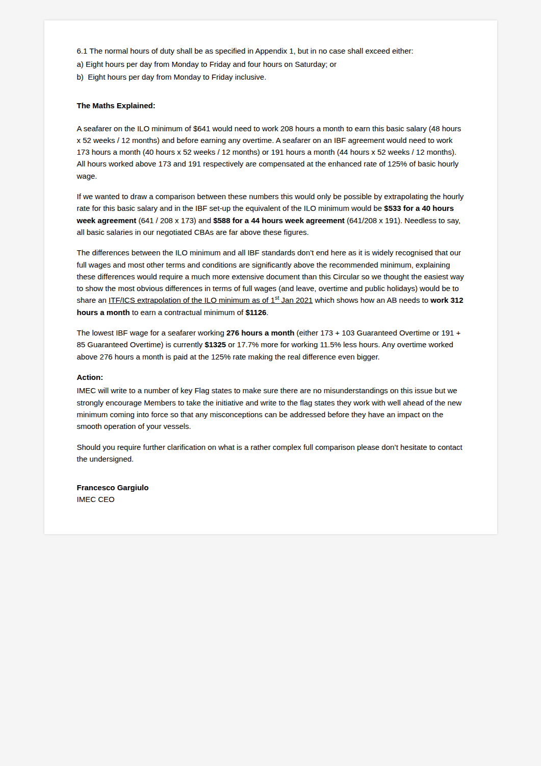6.1 The normal hours of duty shall be as specified in Appendix 1, but in no case shall exceed either:
a) Eight hours per day from Monday to Friday and four hours on Saturday; or
b) Eight hours per day from Monday to Friday inclusive.
The Maths Explained:
A seafarer on the ILO minimum of $641 would need to work 208 hours a month to earn this basic salary (48 hours x 52 weeks / 12 months) and before earning any overtime. A seafarer on an IBF agreement would need to work 173 hours a month (40 hours x 52 weeks / 12 months) or 191 hours a month (44 hours x 52 weeks / 12 months). All hours worked above 173 and 191 respectively are compensated at the enhanced rate of 125% of basic hourly wage.
If we wanted to draw a comparison between these numbers this would only be possible by extrapolating the hourly rate for this basic salary and in the IBF set-up the equivalent of the ILO minimum would be $533 for a 40 hours week agreement (641 / 208 x 173) and $588 for a 44 hours week agreement (641/208 x 191). Needless to say, all basic salaries in our negotiated CBAs are far above these figures.
The differences between the ILO minimum and all IBF standards don’t end here as it is widely recognised that our full wages and most other terms and conditions are significantly above the recommended minimum, explaining these differences would require a much more extensive document than this Circular so we thought the easiest way to show the most obvious differences in terms of full wages (and leave, overtime and public holidays) would be to share an ITF/ICS extrapolation of the ILO minimum as of 1st Jan 2021 which shows how an AB needs to work 312 hours a month to earn a contractual minimum of $1126.
The lowest IBF wage for a seafarer working 276 hours a month (either 173 + 103 Guaranteed Overtime or 191 + 85 Guaranteed Overtime) is currently $1325 or 17.7% more for working 11.5% less hours. Any overtime worked above 276 hours a month is paid at the 125% rate making the real difference even bigger.
Action:
IMEC will write to a number of key Flag states to make sure there are no misunderstandings on this issue but we strongly encourage Members to take the initiative and write to the flag states they work with well ahead of the new minimum coming into force so that any misconceptions can be addressed before they have an impact on the smooth operation of your vessels.
Should you require further clarification on what is a rather complex full comparison please don’t hesitate to contact the undersigned.
Francesco Gargiulo IMEC CEO